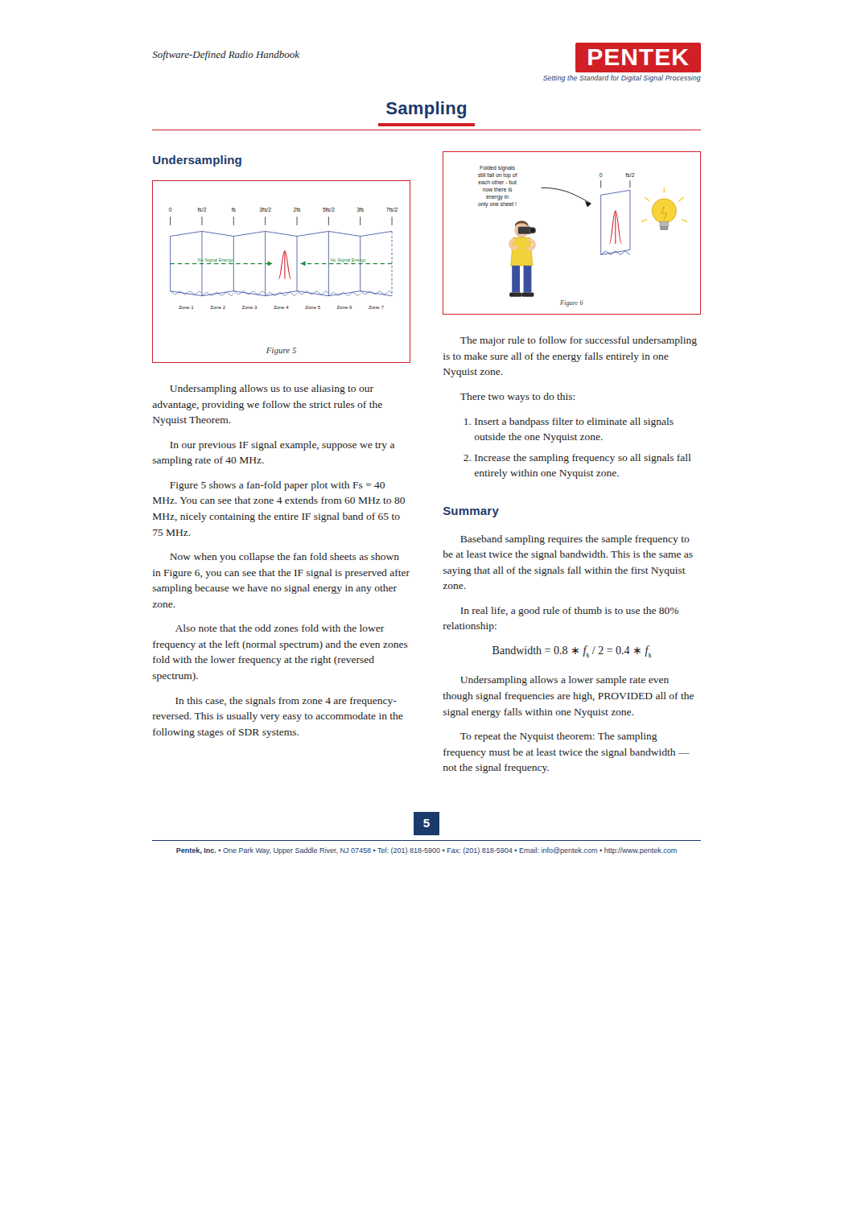Software-Defined Radio Handbook
PENTEK
Setting the Standard for Digital Signal Processing
Sampling
Undersampling
0 fs/2 fs 3fs/2 2fs 5fs/2 3fs 7fs/2 No Signal Energy No Signal Energy Zone 1 Zone 2 Zone 3 Zone 4 Zone 5 Zone 6 Zone 7
Figure 5
Undersampling allows us to use aliasing to our advantage, providing we follow the strict rules of the Nyquist Theorem.
In our previous IF signal example, suppose we try a sampling rate of 40 MHz.
Figure 5 shows a fan-fold paper plot with Fs = 40 MHz. You can see that zone 4 extends from 60 MHz to 80 MHz, nicely containing the entire IF signal band of 65 to 75 MHz.
Now when you collapse the fan fold sheets as shown in Figure 6, you can see that the IF signal is preserved after sampling because we have no signal energy in any other zone.
Also note that the odd zones fold with the lower frequency at the left (normal spectrum) and the even zones fold with the lower frequency at the right (reversed spectrum).
In this case, the signals from zone 4 are frequency-reversed. This is usually very easy to accommodate in the following stages of SDR systems.
Folded signals still fall on top of each other - but now there is energy in only one sheet ! 0 fs/2 Figure 6
The major rule to follow for successful undersampling is to make sure all of the energy falls entirely in one Nyquist zone.
There two ways to do this:
Insert a bandpass filter to eliminate all signals outside the one Nyquist zone.
Increase the sampling frequency so all signals fall entirely within one Nyquist zone.
Summary
Baseband sampling requires the sample frequency to be at least twice the signal bandwidth. This is the same as saying that all of the signals fall within the first Nyquist zone.
In real life, a good rule of thumb is to use the 80% relationship:
Bandwidth = 0.8 ∗ fs / 2 = 0.4 ∗ fs
Undersampling allows a lower sample rate even though signal frequencies are high, PROVIDED all of the signal energy falls within one Nyquist zone.
To repeat the Nyquist theorem: The sampling frequency must be at least twice the signal bandwidth — not the signal frequency.
5
Pentek, Inc. • One Park Way, Upper Saddle River, NJ 07458 • Tel: (201) 818-5900 • Fax: (201) 818-5904 • Email: info@pentek.com • http://www.pentek.com